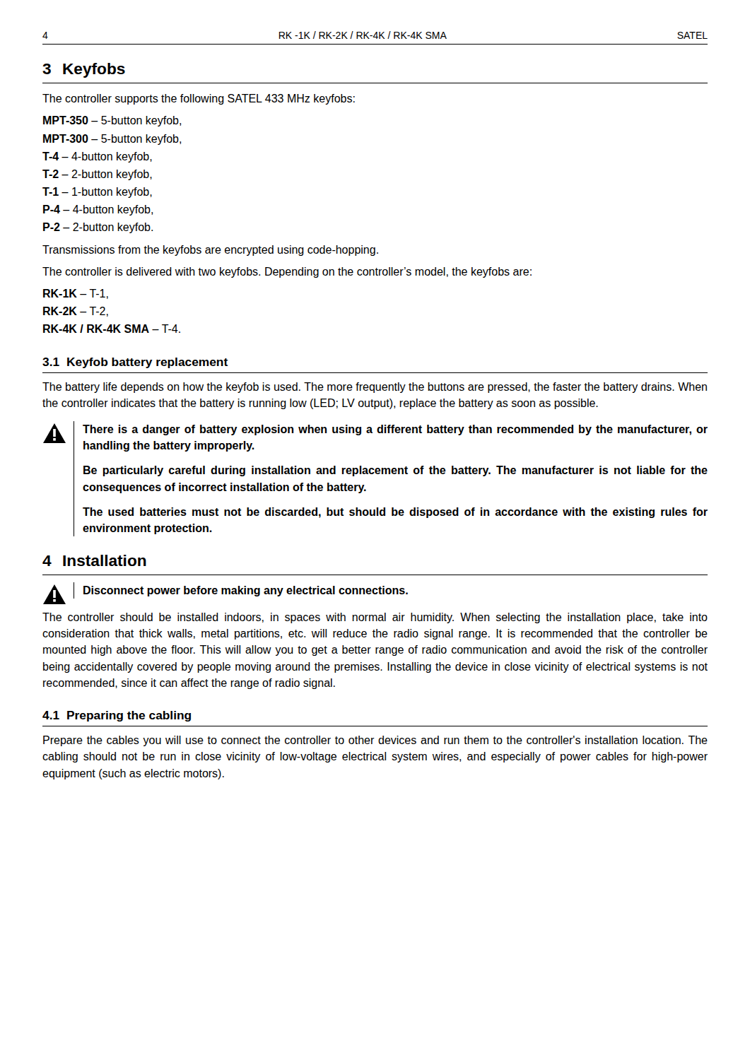4 RK -1K / RK-2K / RK-4K / RK-4K SMA SATEL
3 Keyfobs
The controller supports the following SATEL 433 MHz keyfobs:
MPT-350 – 5-button keyfob,
MPT-300 – 5-button keyfob,
T-4 – 4-button keyfob,
T-2 – 2-button keyfob,
T-1 – 1-button keyfob,
P-4 – 4-button keyfob,
P-2 – 2-button keyfob.
Transmissions from the keyfobs are encrypted using code-hopping.
The controller is delivered with two keyfobs. Depending on the controller’s model, the keyfobs are:
RK-1K – T-1,
RK-2K – T-2,
RK-4K / RK-4K SMA – T-4.
3.1 Keyfob battery replacement
The battery life depends on how the keyfob is used. The more frequently the buttons are pressed, the faster the battery drains. When the controller indicates that the battery is running low (LED; LV output), replace the battery as soon as possible.
There is a danger of battery explosion when using a different battery than recommended by the manufacturer, or handling the battery improperly.
Be particularly careful during installation and replacement of the battery. The manufacturer is not liable for the consequences of incorrect installation of the battery.
The used batteries must not be discarded, but should be disposed of in accordance with the existing rules for environment protection.
4 Installation
Disconnect power before making any electrical connections.
The controller should be installed indoors, in spaces with normal air humidity. When selecting the installation place, take into consideration that thick walls, metal partitions, etc. will reduce the radio signal range. It is recommended that the controller be mounted high above the floor. This will allow you to get a better range of radio communication and avoid the risk of the controller being accidentally covered by people moving around the premises. Installing the device in close vicinity of electrical systems is not recommended, since it can affect the range of radio signal.
4.1 Preparing the cabling
Prepare the cables you will use to connect the controller to other devices and run them to the controller's installation location. The cabling should not be run in close vicinity of low-voltage electrical system wires, and especially of power cables for high-power equipment (such as electric motors).